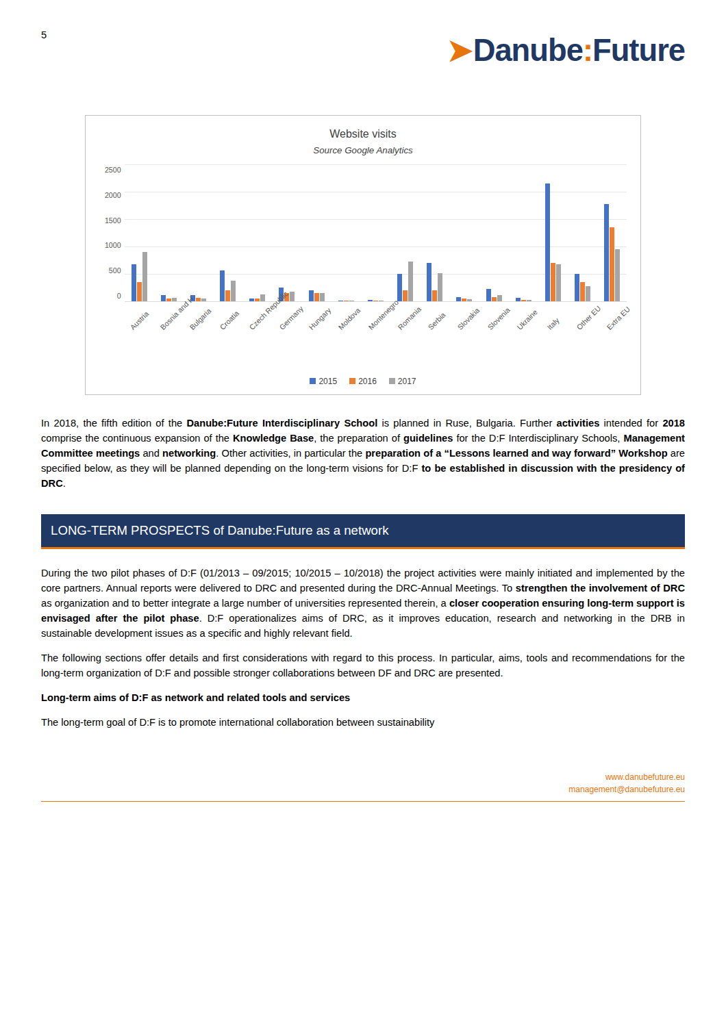5
➤Danube: Future
Website visits
Source Google Analytics
2500
2000
1500
1000
500
0
Austria
Bosnia and H.
Bulgaria
Croatia
Czech Republic
Germany
Hungary
Moldova
Montenegro
Romania
Serbia
Slovakia
Slovenia
Ukraine
Italy
Other EU
Extra EU
2015
2016
2017
In 2018, the fifth edition of the Danube:Future Interdisciplinary School is planned in Ruse, Bulgaria. Further activities intended for 2018 comprise the continuous expansion of the Knowledge Base, the preparation of guidelines for the D:F Interdisciplinary Schools, Management Committee meetings and networking. Other activities, in particular the preparation of a “Lessons learned and way forward” Workshop are specified below, as they will be planned depending on the long-term visions for D:F to be established in discussion with the presidency of DRC.
LONG-TERM PROSPECTS of Danube:Future as a network
During the two pilot phases of D:F (01/2013 – 09/2015; 10/2015 – 10/2018) the project activities were mainly initiated and implemented by the core partners. Annual reports were delivered to DRC and presented during the DRC-Annual Meetings. To strengthen the involvement of DRC as organization and to better integrate a large number of universities represented therein, a closer cooperation ensuring long-term support is envisaged after the pilot phase. D:F operationalizes aims of DRC, as it improves education, research and networking in the DRB in sustainable development issues as a specific and highly relevant field.
The following sections offer details and first considerations with regard to this process. In particular, aims, tools and recommendations for the long-term organization of D:F and possible stronger collaborations between DF and DRC are presented.
Long-term aims of D:F as network and related tools and services
The long-term goal of D:F is to promote international collaboration between sustainability
www.danubefuture.eu
management@danubefuture.eu